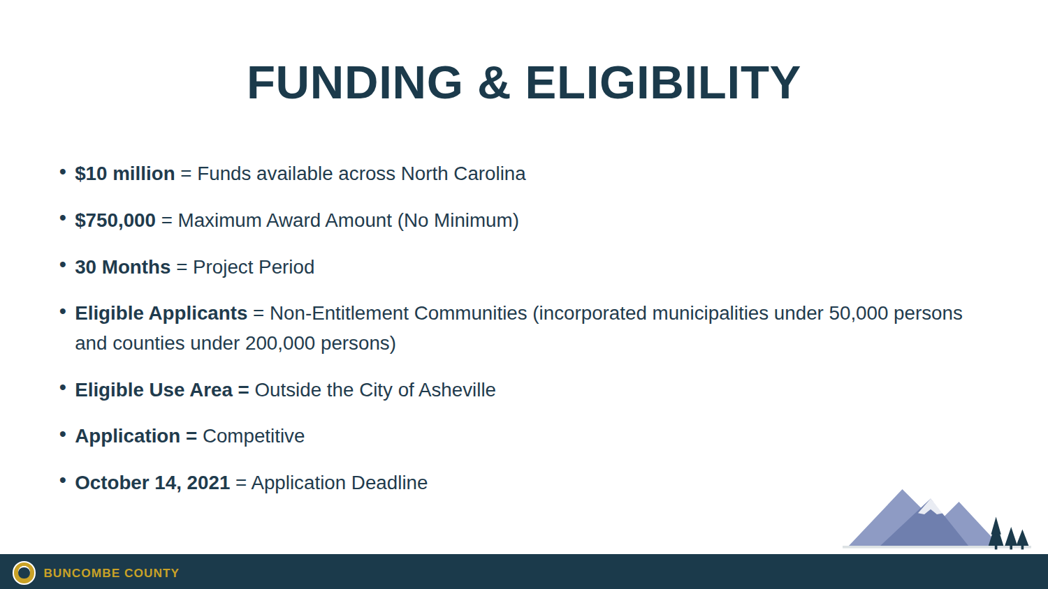FUNDING & ELIGIBILITY
$10 million = Funds available across North Carolina
$750,000 = Maximum Award Amount (No Minimum)
30 Months = Project Period
Eligible Applicants = Non-Entitlement Communities (incorporated municipalities under 50,000 persons and counties under 200,000 persons)
Eligible Use Area = Outside the City of Asheville
Application = Competitive
October 14, 2021 = Application Deadline
Buncombe County